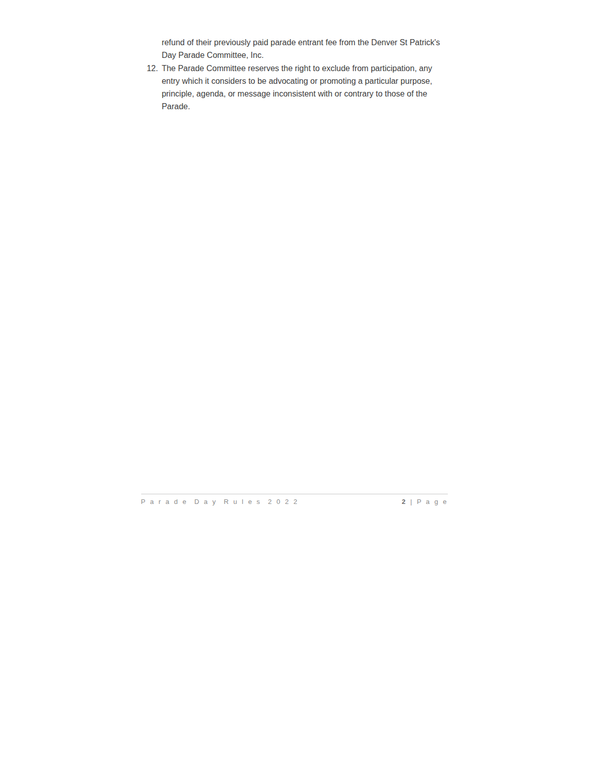refund of their previously paid parade entrant fee from the Denver St Patrick's Day Parade Committee, Inc.
12. The Parade Committee reserves the right to exclude from participation, any entry which it considers to be advocating or promoting a particular purpose, principle, agenda, or message inconsistent with or contrary to those of the Parade.
P a r a d e D a y R u l e s 2 0 2 2 2 | P a g e